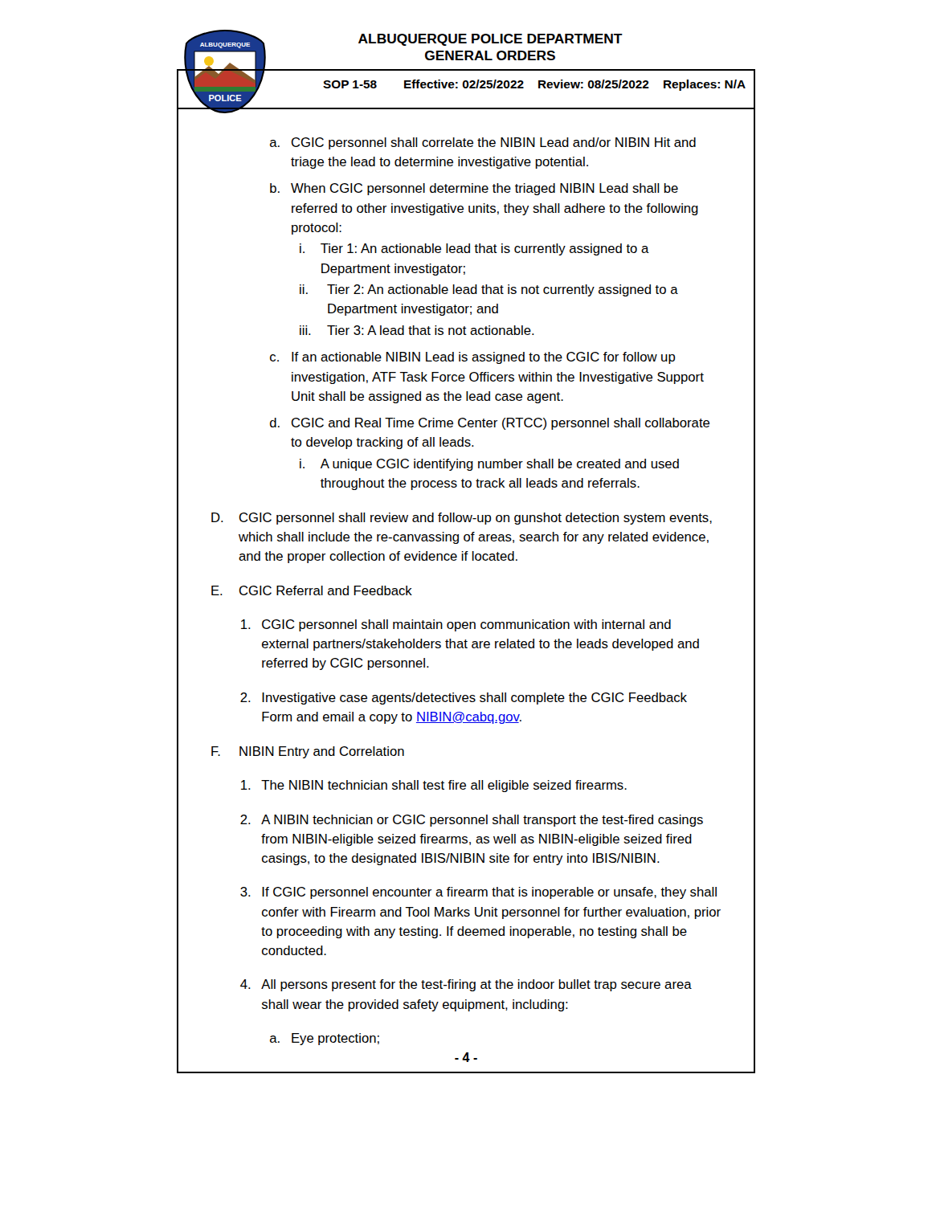POLICE ALBUQUERQUE
ALBUQUERQUE POLICE DEPARTMENT
GENERAL ORDERS
SOP 1-58 Effective: 02/25/2022 Review: 08/25/2022 Replaces: N/A
a. CGIC personnel shall correlate the NIBIN Lead and/or NIBIN Hit and triage the lead to determine investigative potential.
b. When CGIC personnel determine the triaged NIBIN Lead shall be referred to other investigative units, they shall adhere to the following protocol:
i. Tier 1: An actionable lead that is currently assigned to a Department investigator;
ii. Tier 2: An actionable lead that is not currently assigned to a Department investigator; and
iii. Tier 3: A lead that is not actionable.
c. If an actionable NIBIN Lead is assigned to the CGIC for follow up investigation, ATF Task Force Officers within the Investigative Support Unit shall be assigned as the lead case agent.
d. CGIC and Real Time Crime Center (RTCC) personnel shall collaborate to develop tracking of all leads.
i. A unique CGIC identifying number shall be created and used throughout the process to track all leads and referrals.
D. CGIC personnel shall review and follow-up on gunshot detection system events, which shall include the re-canvassing of areas, search for any related evidence, and the proper collection of evidence if located.
E. CGIC Referral and Feedback
1. CGIC personnel shall maintain open communication with internal and external partners/stakeholders that are related to the leads developed and referred by CGIC personnel.
2. Investigative case agents/detectives shall complete the CGIC Feedback Form and email a copy to NIBIN@cabq.gov.
F. NIBIN Entry and Correlation
1. The NIBIN technician shall test fire all eligible seized firearms.
2. A NIBIN technician or CGIC personnel shall transport the test-fired casings from NIBIN-eligible seized firearms, as well as NIBIN-eligible seized fired casings, to the designated IBIS/NIBIN site for entry into IBIS/NIBIN.
3. If CGIC personnel encounter a firearm that is inoperable or unsafe, they shall confer with Firearm and Tool Marks Unit personnel for further evaluation, prior to proceeding with any testing. If deemed inoperable, no testing shall be conducted.
4. All persons present for the test-firing at the indoor bullet trap secure area shall wear the provided safety equipment, including:
a. Eye protection;
- 4 -